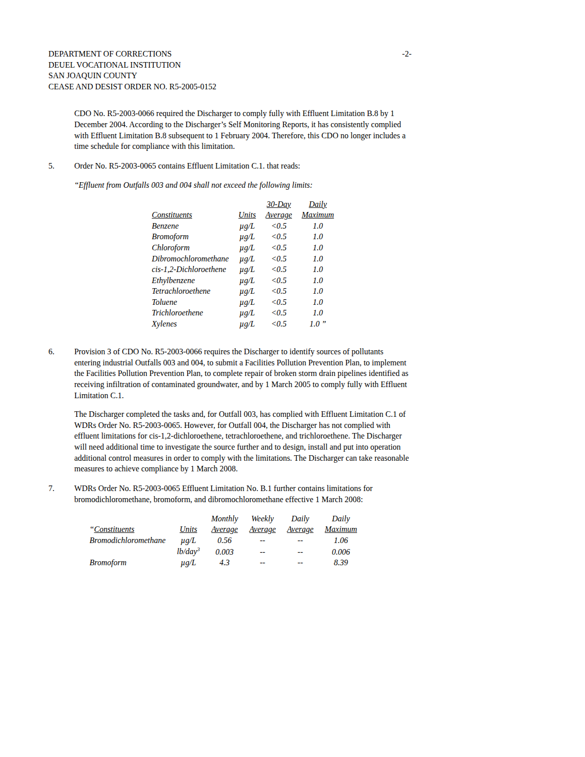-2-
DEPARTMENT OF CORRECTIONS
DEUEL VOCATIONAL INSTITUTION
SAN JOAQUIN COUNTY
CEASE AND DESIST ORDER NO. R5-2005-0152
CDO No. R5-2003-0066 required the Discharger to comply fully with Effluent Limitation B.8 by 1 December 2004. According to the Discharger’s Self Monitoring Reports, it has consistently complied with Effluent Limitation B.8 subsequent to 1 February 2004. Therefore, this CDO no longer includes a time schedule for compliance with this limitation.
5.
Order No. R5-2003-0065 contains Effluent Limitation C.1. that reads:
“Effluent from Outfalls 003 and 004 shall not exceed the following limits:
| Constituents | Units | 30-Day Average | Daily Maximum |
| --- | --- | --- | --- |
| Benzene | µg/L | <0.5 | 1.0 |
| Bromoform | µg/L | <0.5 | 1.0 |
| Chloroform | µg/L | <0.5 | 1.0 |
| Dibromochloromethane | µg/L | <0.5 | 1.0 |
| cis-1,2-Dichloroethene | µg/L | <0.5 | 1.0 |
| Ethylbenzene | µg/L | <0.5 | 1.0 |
| Tetrachloroethene | µg/L | <0.5 | 1.0 |
| Toluene | µg/L | <0.5 | 1.0 |
| Trichloroethene | µg/L | <0.5 | 1.0 |
| Xylenes | µg/L | <0.5 | 1.0 ” |
6.
Provision 3 of CDO No. R5-2003-0066 requires the Discharger to identify sources of pollutants entering industrial Outfalls 003 and 004, to submit a Facilities Pollution Prevention Plan, to implement the Facilities Pollution Prevention Plan, to complete repair of broken storm drain pipelines identified as receiving infiltration of contaminated groundwater, and by 1 March 2005 to comply fully with Effluent Limitation C.1.
The Discharger completed the tasks and, for Outfall 003, has complied with Effluent Limitation C.1 of WDRs Order No. R5-2003-0065. However, for Outfall 004, the Discharger has not complied with effluent limitations for cis-1,2-dichloroethene, tetrachloroethene, and trichloroethene. The Discharger will need additional time to investigate the source further and to design, install and put into operation additional control measures in order to comply with the limitations. The Discharger can take reasonable measures to achieve compliance by 1 March 2008.
7.
WDRs Order No. R5-2003-0065 Effluent Limitation No. B.1 further contains limitations for bromodichloromethane, bromoform, and dibromochloromethane effective 1 March 2008:
| “ Constituents | Units | Monthly Average | Weekly Average | Daily Average | Daily Maximum |
| --- | --- | --- | --- | --- | --- |
| Bromodichloromethane | µg/L | 0.56 | -- | -- | 1.06 |
| | lb/day 3 | 0.003 | -- | -- | 0.006 |
| Bromoform | µg/L | 4.3 | -- | -- | 8.39 |